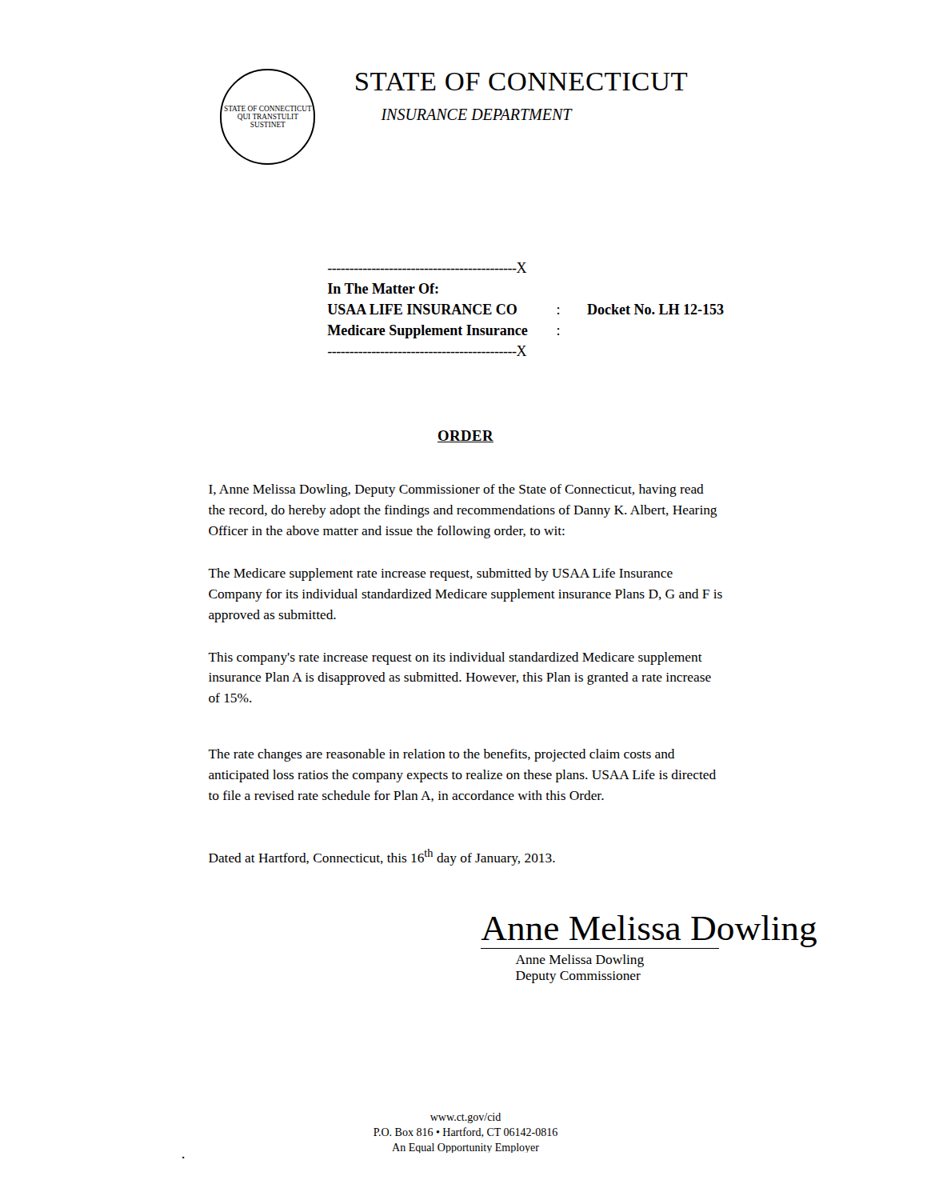STATE OF CONNECTICUT
QUI TRANSTULIT SUSTINET
STATE OF CONNECTICUT
INSURANCE DEPARTMENT
-------------------------------------------X
| In The Matter Of: | | |
| USAA LIFE INSURANCE CO | : | Docket No. LH 12-153 |
| Medicare Supplement Insurance | : | |
-------------------------------------------X
ORDER
I, Anne Melissa Dowling, Deputy Commissioner of the State of Connecticut, having read the record, do hereby adopt the findings and recommendations of Danny K. Albert, Hearing Officer in the above matter and issue the following order, to wit:
The Medicare supplement rate increase request, submitted by USAA Life Insurance Company for its individual standardized Medicare supplement insurance Plans D, G and F is approved as submitted.
This company's rate increase request on its individual standardized Medicare supplement insurance Plan A is disapproved as submitted. However, this Plan is granted a rate increase of 15%.
The rate changes are reasonable in relation to the benefits, projected claim costs and anticipated loss ratios the company expects to realize on these plans. USAA Life is directed to file a revised rate schedule for Plan A, in accordance with this Order.
Dated at Hartford, Connecticut, this 16th day of January, 2013.
Anne Melissa Dowling
Anne Melissa Dowling
Deputy Commissioner
www.ct.gov/cid
P.O. Box 816 • Hartford, CT 06142-0816
An Equal Opportunity Employer
.